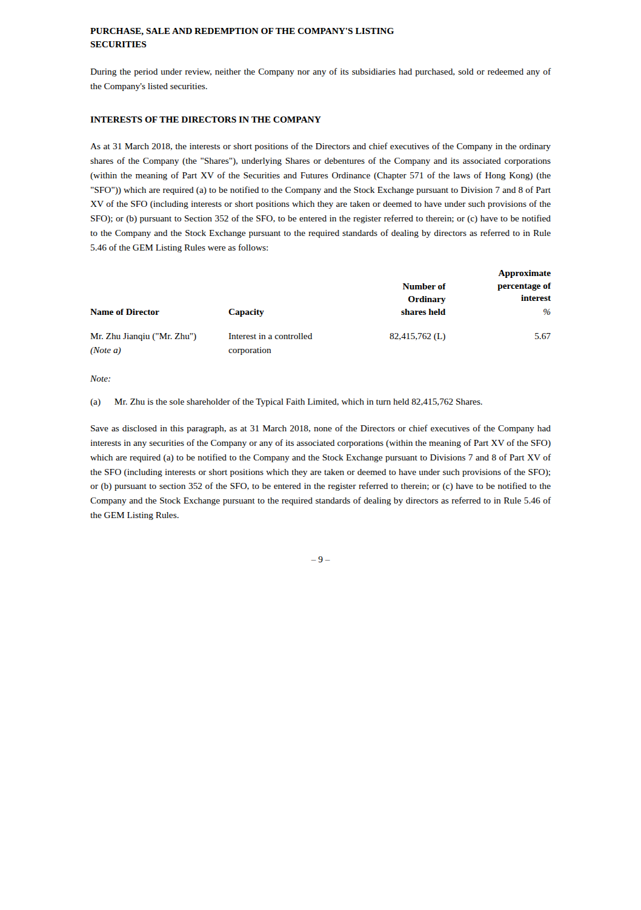PURCHASE, SALE AND REDEMPTION OF THE COMPANY'S LISTING
SECURITIES
During the period under review, neither the Company nor any of its subsidiaries had purchased, sold or redeemed any of the Company's listed securities.
INTERESTS OF THE DIRECTORS IN THE COMPANY
As at 31 March 2018, the interests or short positions of the Directors and chief executives of the Company in the ordinary shares of the Company (the "Shares"), underlying Shares or debentures of the Company and its associated corporations (within the meaning of Part XV of the Securities and Futures Ordinance (Chapter 571 of the laws of Hong Kong) (the "SFO")) which are required (a) to be notified to the Company and the Stock Exchange pursuant to Division 7 and 8 of Part XV of the SFO (including interests or short positions which they are taken or deemed to have under such provisions of the SFO); or (b) pursuant to Section 352 of the SFO, to be entered in the register referred to therein; or (c) have to be notified to the Company and the Stock Exchange pursuant to the required standards of dealing by directors as referred to in Rule 5.46 of the GEM Listing Rules were as follows:
| Name of Director | Capacity | Number of Ordinary shares held | Approximate percentage of interest % |
| --- | --- | --- | --- |
| Mr. Zhu Jianqiu ("Mr. Zhu") (Note a) | Interest in a controlled corporation | 82,415,762 (L) | 5.67 |
Note:
(a) Mr. Zhu is the sole shareholder of the Typical Faith Limited, which in turn held 82,415,762 Shares.
Save as disclosed in this paragraph, as at 31 March 2018, none of the Directors or chief executives of the Company had interests in any securities of the Company or any of its associated corporations (within the meaning of Part XV of the SFO) which are required (a) to be notified to the Company and the Stock Exchange pursuant to Divisions 7 and 8 of Part XV of the SFO (including interests or short positions which they are taken or deemed to have under such provisions of the SFO); or (b) pursuant to section 352 of the SFO, to be entered in the register referred to therein; or (c) have to be notified to the Company and the Stock Exchange pursuant to the required standards of dealing by directors as referred to in Rule 5.46 of the GEM Listing Rules.
– 9 –